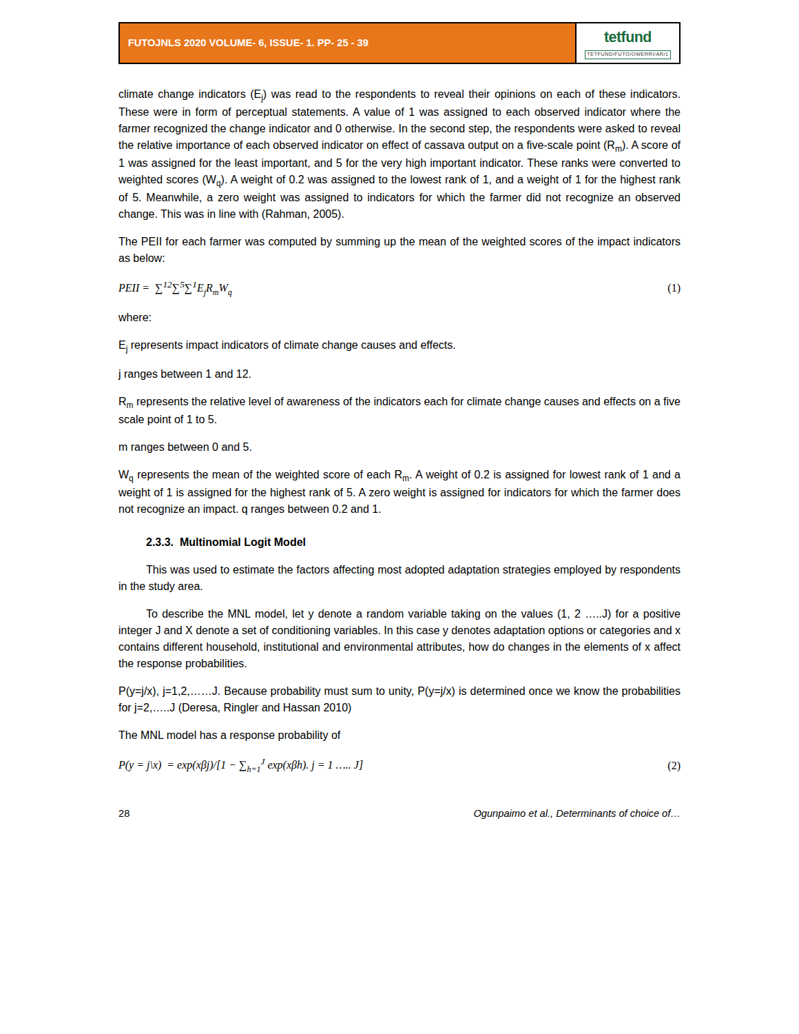FUTOJNLS 2020 VOLUME- 6, ISSUE- 1. PP- 25 - 39
tetfund TETFUND/FUTO/OWERRI/AR/1
climate change indicators (Ej) was read to the respondents to reveal their opinions on each of these indicators. These were in form of perceptual statements. A value of 1 was assigned to each observed indicator where the farmer recognized the change indicator and 0 otherwise. In the second step, the respondents were asked to reveal the relative importance of each observed indicator on effect of cassava output on a five-scale point (Rm). A score of 1 was assigned for the least important, and 5 for the very high important indicator. These ranks were converted to weighted scores (Wq). A weight of 0.2 was assigned to the lowest rank of 1, and a weight of 1 for the highest rank of 5. Meanwhile, a zero weight was assigned to indicators for which the farmer did not recognize an observed change. This was in line with (Rahman, 2005).
The PEII for each farmer was computed by summing up the mean of the weighted scores of the impact indicators as below:
PEII = ∑12∑5∑1EjRmWq (1)
where:
Ej represents impact indicators of climate change causes and effects.
j ranges between 1 and 12.
Rm represents the relative level of awareness of the indicators each for climate change causes and effects on a five scale point of 1 to 5.
m ranges between 0 and 5.
Wq represents the mean of the weighted score of each Rm. A weight of 0.2 is assigned for lowest rank of 1 and a weight of 1 is assigned for the highest rank of 5. A zero weight is assigned for indicators for which the farmer does not recognize an impact. q ranges between 0.2 and 1.
2.3.3. Multinomial Logit Model
This was used to estimate the factors affecting most adopted adaptation strategies employed by respondents in the study area.
To describe the MNL model, let y denote a random variable taking on the values (1, 2 …..J) for a positive integer J and X denote a set of conditioning variables. In this case y denotes adaptation options or categories and x contains different household, institutional and environmental attributes, how do changes in the elements of x affect the response probabilities.
P(y=j/x), j=1,2,……J. Because probability must sum to unity, P(y=j/x) is determined once we know the probabilities for j=2,…..J (Deresa, Ringler and Hassan 2010)
The MNL model has a response probability of
P(y = j\x) = exp(xβj)/[1 − ∑h=1J exp(xβh). j = 1 ….. J] (2)
28 Ogunpaimo et al., Determinants of choice of…